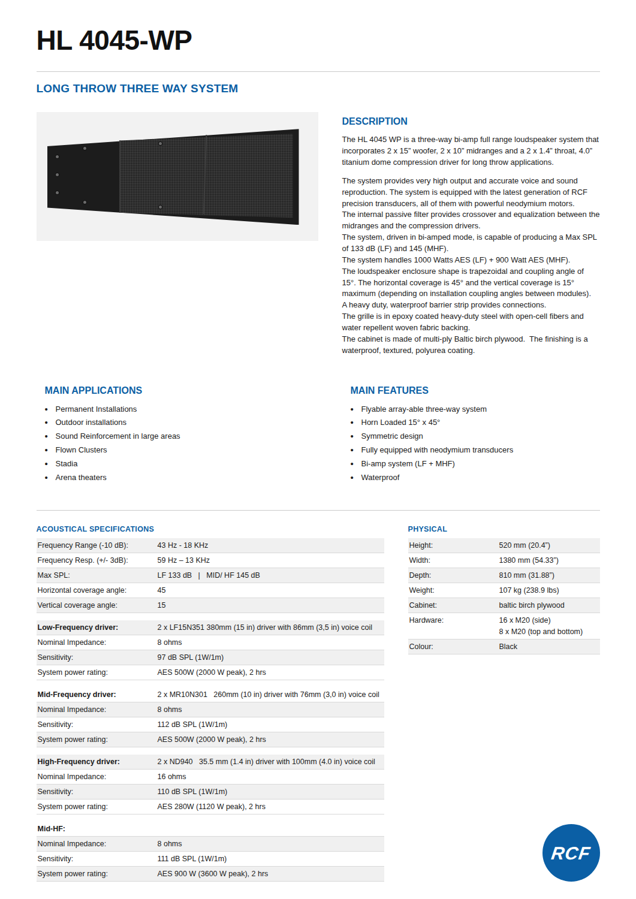HL 4045-WP
LONG THROW THREE WAY SYSTEM
DESCRIPTION
The HL 4045 WP is a three-way bi-amp full range loudspeaker system that incorporates 2 x 15” woofer, 2 x 10” midranges and a 2 x 1.4” throat, 4.0” titanium dome compression driver for long throw applications.
The system provides very high output and accurate voice and sound reproduction. The system is equipped with the latest generation of RCF precision transducers, all of them with powerful neodymium motors.
The internal passive filter provides crossover and equalization between the midranges and the compression drivers.
The system, driven in bi-amped mode, is capable of producing a Max SPL of 133 dB (LF) and 145 (MHF).
The system handles 1000 Watts AES (LF) + 900 Watt AES (MHF).
The loudspeaker enclosure shape is trapezoidal and coupling angle of 15°. The horizontal coverage is 45° and the vertical coverage is 15° maximum (depending on installation coupling angles between modules).
A heavy duty, waterproof barrier strip provides connections.
The grille is in epoxy coated heavy-duty steel with open-cell fibers and water repellent woven fabric backing.
The cabinet is made of multi-ply Baltic birch plywood. The finishing is a waterproof, textured, polyurea coating.
MAIN APPLICATIONS
Permanent Installations
Outdoor installations
Sound Reinforcement in large areas
Flown Clusters
Stadia
Arena theaters
MAIN FEATURES
Flyable array-able three-way system
Horn Loaded 15° x 45°
Symmetric design
Fully equipped with neodymium transducers
Bi-amp system (LF + MHF)
Waterproof
Acoustical Specifications
| Frequency Range (-10 dB): | 43 Hz - 18 KHz |
| Frequency Resp. (+/- 3dB): | 59 Hz – 13 KHz |
| Max SPL: | LF 133 dB / MID/ HF 145 dB |
| Horizontal coverage angle: | 45 |
| Vertical coverage angle: | 15 |
| Low-Frequency driver: | 2 x LF15N351 380mm (15 in) driver with 86mm (3,5 in) voice coil |
| Nominal Impedance: | 8 ohms |
| Sensitivity: | 97 dB SPL (1W/1m) |
| System power rating: | AES 500W (2000 W peak), 2 hrs |
| Mid-Frequency driver: | 2 x MR10N301 260mm (10 in) driver with 76mm (3,0 in) voice coil |
| Nominal Impedance: | 8 ohms |
| Sensitivity: | 112 dB SPL (1W/1m) |
| System power rating: | AES 500W (2000 W peak), 2 hrs |
| High-Frequency driver: | 2 x ND940 35.5 mm (1.4 in) driver with 100mm (4.0 in) voice coil |
| Nominal Impedance: | 16 ohms |
| Sensitivity: | 110 dB SPL (1W/1m) |
| System power rating: | AES 280W (1120 W peak), 2 hrs |
| Mid-HF: | |
| Nominal Impedance: | 8 ohms |
| Sensitivity: | 111 dB SPL (1W/1m) |
| System power rating: | AES 900 W (3600 W peak), 2 hrs |
Physical
| Height: | 520 mm (20.4”) |
| Width: | 1380 mm (54.33”) |
| Depth: | 810 mm (31.88”) |
| Weight: | 107 kg (238.9 lbs) |
| Cabinet: | baltic birch plywood |
| Hardware: | 16 x M20 (side) 8 x M20 (top and bottom) |
| Colour: | Black |
RCF